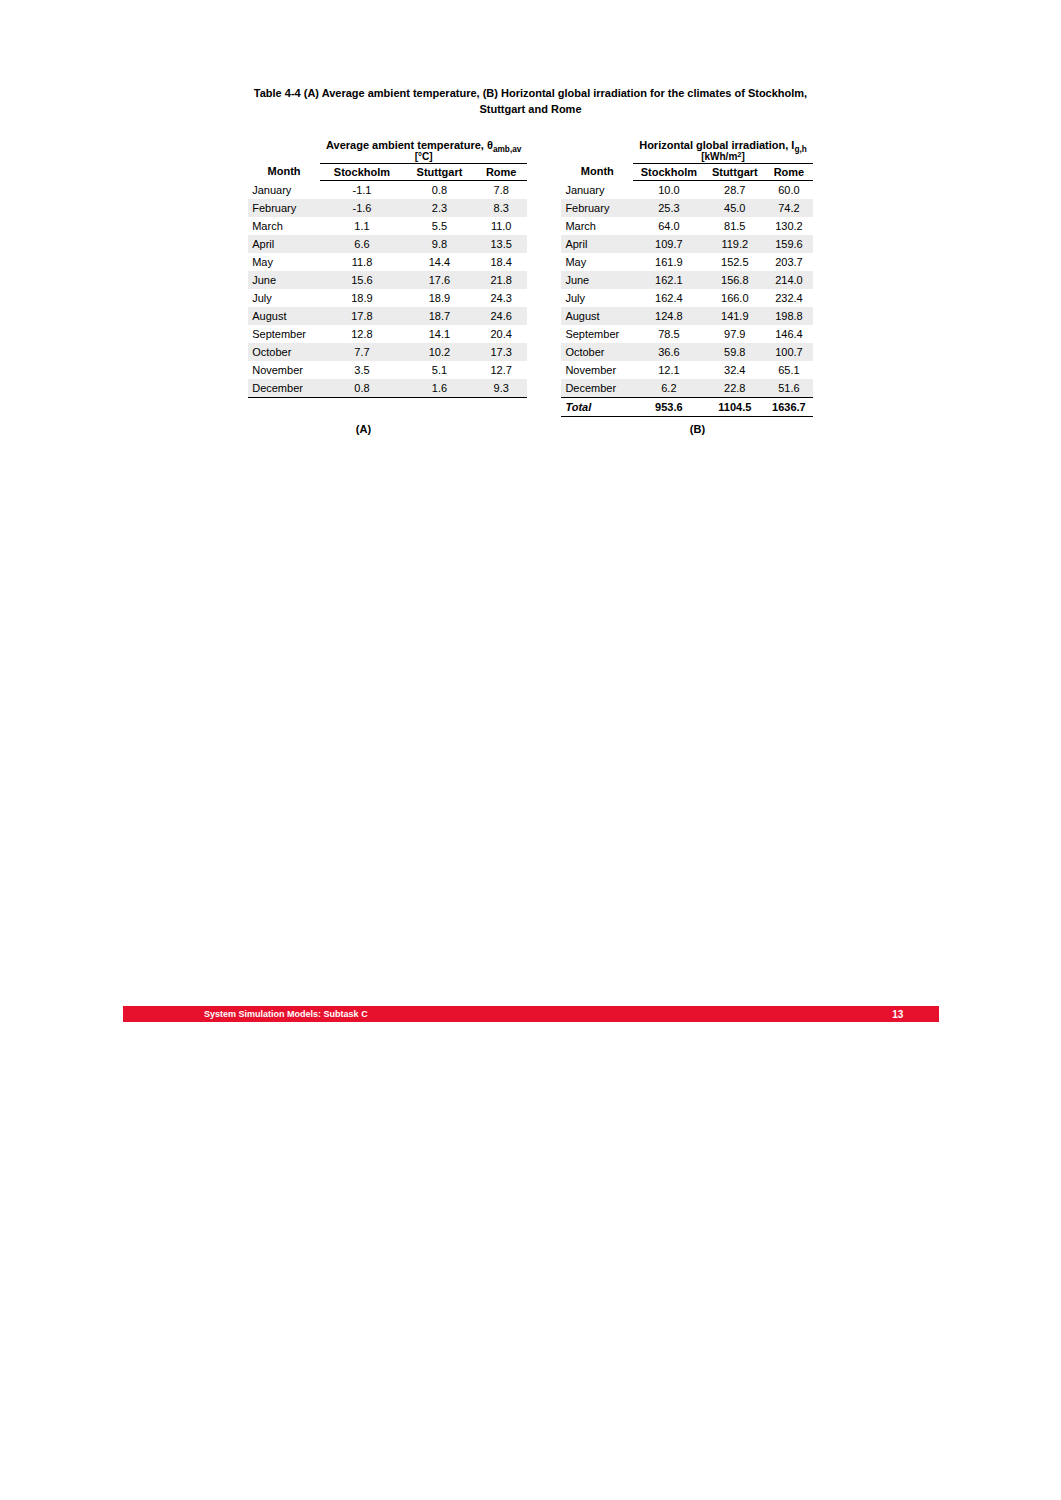Table 4-4 (A) Average ambient temperature, (B) Horizontal global irradiation for the climates of Stockholm, Stuttgart and Rome
| Month | Average ambient temperature, θ amb,av [°C] |
| --- | --- |
| Stockholm | Stuttgart | Rome |
| January | -1.1 | 0.8 | 7.8 |
| February | -1.6 | 2.3 | 8.3 |
| March | 1.1 | 5.5 | 11.0 |
| April | 6.6 | 9.8 | 13.5 |
| May | 11.8 | 14.4 | 18.4 |
| June | 15.6 | 17.6 | 21.8 |
| July | 18.9 | 18.9 | 24.3 |
| August | 17.8 | 18.7 | 24.6 |
| September | 12.8 | 14.1 | 20.4 |
| October | 7.7 | 10.2 | 17.3 |
| November | 3.5 | 5.1 | 12.7 |
| December | 0.8 | 1.6 | 9.3 |
| Month | Horizontal global irradiation, I g,h [kWh/m 2 ] |
| --- | --- |
| Stockholm | Stuttgart | Rome |
| January | 10.0 | 28.7 | 60.0 |
| February | 25.3 | 45.0 | 74.2 |
| March | 64.0 | 81.5 | 130.2 |
| April | 109.7 | 119.2 | 159.6 |
| May | 161.9 | 152.5 | 203.7 |
| June | 162.1 | 156.8 | 214.0 |
| July | 162.4 | 166.0 | 232.4 |
| August | 124.8 | 141.9 | 198.8 |
| September | 78.5 | 97.9 | 146.4 |
| October | 36.6 | 59.8 | 100.7 |
| November | 12.1 | 32.4 | 65.1 |
| December | 6.2 | 22.8 | 51.6 |
| Total | 953.6 | 1104.5 | 1636.7 |
(A)
(B)
System Simulation Models: Subtask C
13